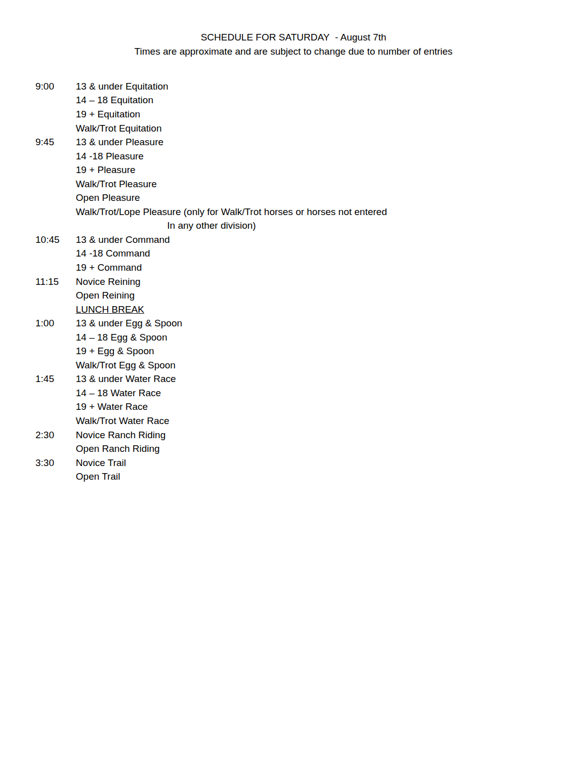SCHEDULE FOR SATURDAY - August 7th Times are approximate and are subject to change due to number of entries
| 9:00 | 13 & under Equitation 14 – 18 Equitation 19 + Equitation Walk/Trot Equitation |
| 9:45 | 13 & under Pleasure 14 -18 Pleasure 19 + Pleasure Walk/Trot Pleasure Open Pleasure Walk/Trot/Lope Pleasure (only for Walk/Trot horses or horses not entered In any other division) |
| 10:45 | 13 & under Command 14 -18 Command 19 + Command |
| 11:15 | Novice Reining Open Reining |
| | LUNCH BREAK |
| 1:00 | 13 & under Egg & Spoon 14 – 18 Egg & Spoon 19 + Egg & Spoon Walk/Trot Egg & Spoon |
| 1:45 | 13 & under Water Race 14 – 18 Water Race 19 + Water Race Walk/Trot Water Race |
| 2:30 | Novice Ranch Riding Open Ranch Riding |
| 3:30 | Novice Trail Open Trail |